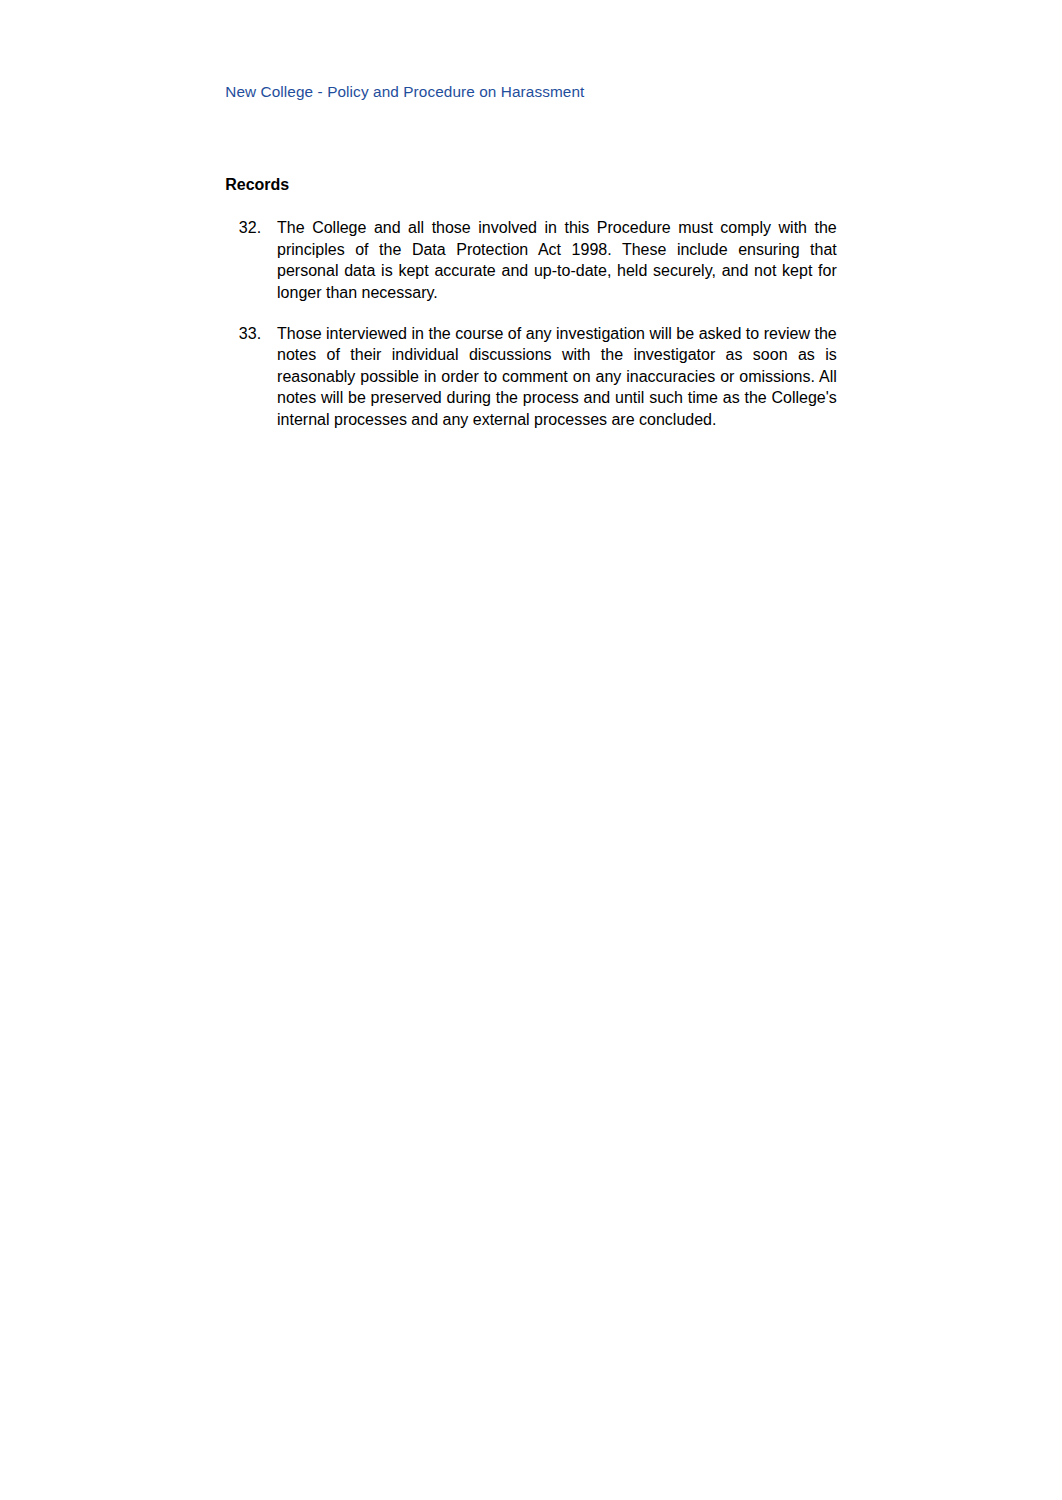New College - Policy and Procedure on Harassment
Records
The College and all those involved in this Procedure must comply with the principles of the Data Protection Act 1998. These include ensuring that personal data is kept accurate and up-to-date, held securely, and not kept for longer than necessary.
Those interviewed in the course of any investigation will be asked to review the notes of their individual discussions with the investigator as soon as is reasonably possible in order to comment on any inaccuracies or omissions. All notes will be preserved during the process and until such time as the College's internal processes and any external processes are concluded.